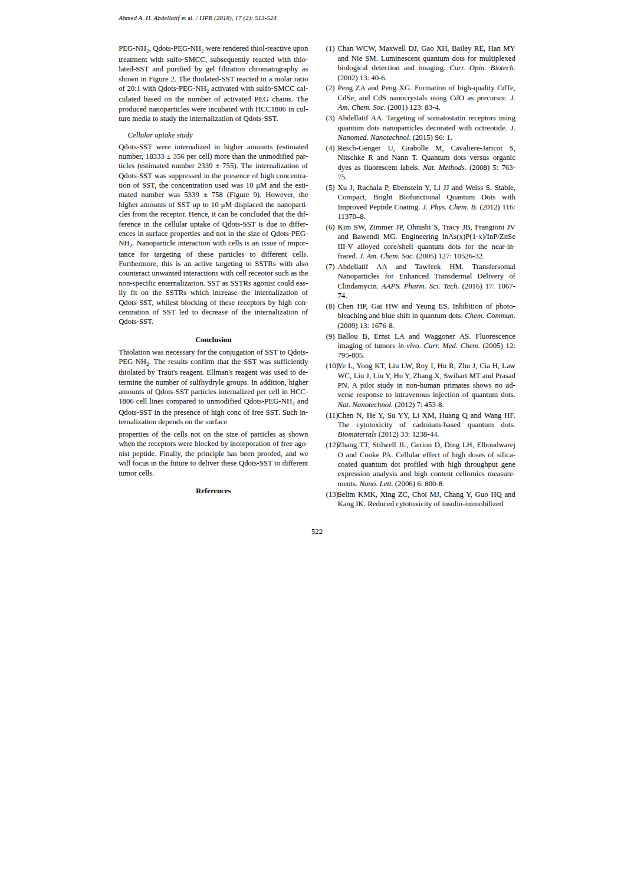Ahmed A. H. Abdellatif et al. / IJPR (2018), 17 (2): 513-524
PEG-NH2, Qdots-PEG-NH2 were rendered thiol-reactive upon treatment with sulfo-SMCC, subsequently reacted with thiolated-SST and purified by gel filtration chromatography as shown in Figure 2. The thiolated-SST reacted in a molar ratio of 20:1 with Qdots-PEG-NH2 activated with sulfo-SMCC calculated based on the number of activated PEG chains. The produced nanoparticles were incubated with HCC1806 in culture media to study the internalization of Qdots-SST.
Cellular uptake study
Qdots-SST were internalized in higher amounts (estimated number, 18333 ± 356 per cell) more than the unmodified particles (estimated number 2339 ± 755). The internalization of Qdots-SST was suppressed in the presence of high concentration of SST, the concentration used was 10 μM and the estimated number was 5339 ± 758 (Figure 9). However, the higher amounts of SST up to 10 μM displaced the nanoparticles from the receptor. Hence, it can be concluded that the difference in the cellular uptake of Qdots-SST is due to differences in surface properties and not in the size of Qdots-PEG-NH2. Nanoparticle interaction with cells is an issue of importance for targeting of these particles to different cells. Furthermore, this is an active targeting to SSTRs with also counteract unwanted interactions with cell receotor such as the non-specific enternalizarion. SST as SSTRs agonist could easily fit on the SSTRs which increase the internalization of Qdots-SST, whilest blocking of these receptors by high concentration of SST led to decrease of the internalization of Qdots-SST.
Conclusion
Thiolation was necessary for the conjugation of SST to Qdots-PEG-NH2. The results confirm that the SST was sufficiently thiolated by Traut's reagent. Ellman's reagent was used to determine the number of sulfhydryle groups. In addition, higher amounts of Qdots-SST particles internalized per cell in HCC-1806 cell lines compared to unmodified Qdots-PEG-NH2 and Qdots-SST in the presence of high conc of free SST. Such internalization depends on the surface
properties of the cells not on the size of particles as shown when the receptors were blocked by incorporation of free agonist peptide. Finally, the principle has been proofed, and we will focus in the future to deliver these Qdots-SST to different tumor cells.
References
Chan WCW, Maxwell DJ, Gao XH, Bailey RE, Han MY and Nie SM. Luminescent quantum dots for multiplexed biological detection and imaging. Curr. Opin. Biotech. (2002) 13: 40-6.
Peng ZA and Peng XG. Formation of high-quality CdTe, CdSe, and CdS nanocrystals using CdO as precursor. J. Am. Chem. Soc. (2001) 123: 83-4.
Abdellatif AA. Targeting of somatostatin receptors using quantum dots nanoparticles decorated with octreotide. J. Nanomed. Nanotechnol. (2015) S6: 1.
Resch-Genger U, Grabolle M, Cavaliere-Jaricot S, Nitschke R and Nann T. Quantum dots versus organic dyes as fluorescent labels. Nat. Methods. (2008) 5: 763-75.
Xu J, Ruchala P, Ebenstein Y, Li JJ and Weiss S. Stable, Compact, Bright Biofunctional Quantum Dots with Improved Peptide Coating. J. Phys. Chem. B. (2012) 116: 11370–8.
Kim SW, Zimmer JP, Ohnishi S, Tracy JB, Frangioni JV and Bawendi MG. Engineering InAs(x)P(1-x)/InP/ZnSe III-V alloyed core/shell quantum dots for the near-infrared. J. Am. Chem. Soc. (2005) 127: 10526-32.
Abdellatif AA and Tawfeek HM. Transfersomal Nanoparticles for Enhanced Transdermal Delivery of Clindamycin. AAPS. Pharm. Sci. Tech. (2016) 17: 1067-74.
Chen HP, Gai HW and Yeung ES. Inhibition of photobleaching and blue shift in quantum dots. Chem. Commun. (2009) 13: 1676-8.
Ballou B, Ernst LA and Waggoner AS. Fluorescence imaging of tumors in-vivo. Curr. Med. Chem. (2005) 12: 795-805.
Ye L, Yong KT, Liu LW, Roy I, Hu R, Zhu J, Cia H, Law WC, Liu J, Liu Y, Hu Y, Zhang X, Swihart MT and Prasad PN. A pilot study in non-human primates shows no adverse response to intravenous injection of quantum dots. Nat. Nanotechnol. (2012) 7: 453-8.
Chen N, He Y, Su YY, Li XM, Huang Q and Wang HF. The cytotoxicity of cadmium-based quantum dots. Biomaterials (2012) 33: 1238-44.
Zhang TT, Stilwell JL, Gerion D, Ding LH, Elboudwarej O and Cooke PA. Cellular effect of high doses of silica-coated quantum dot profiled with high throughput gene expression analysis and high content cellomics measurements. Nano. Lett. (2006) 6: 800-8.
Selim KMK, Xing ZC, Choi MJ, Chang Y, Guo HQ and Kang IK. Reduced cytotoxicity of insulin-immobilized
522